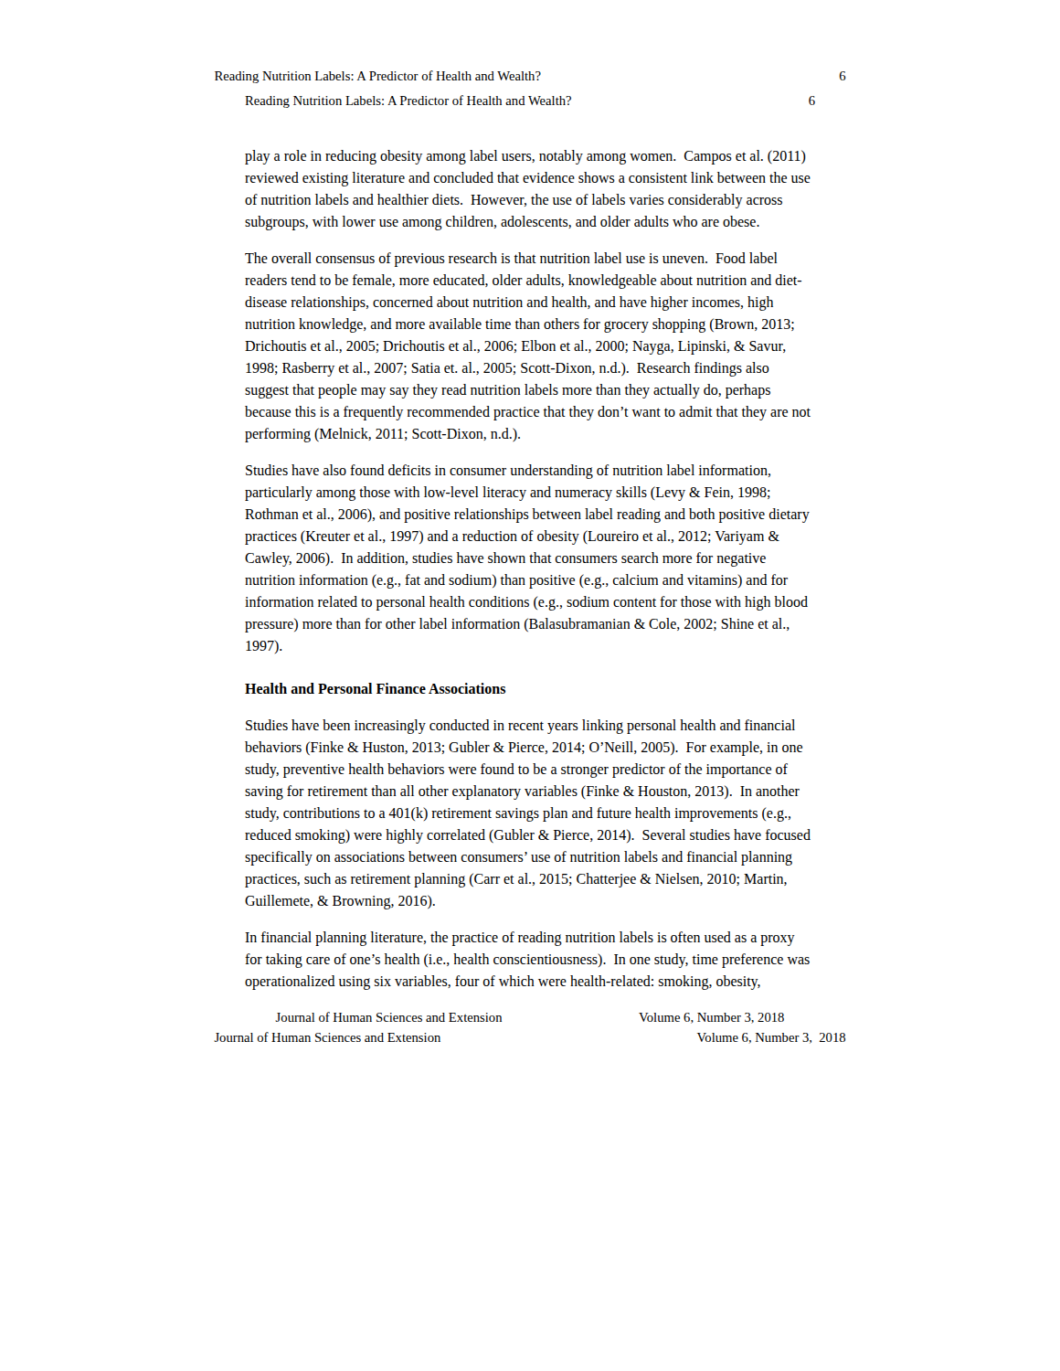Reading Nutrition Labels: A Predictor of Health and Wealth? 6
Reading Nutrition Labels: A Predictor of Health and Wealth? 6
play a role in reducing obesity among label users, notably among women. Campos et al. (2011) reviewed existing literature and concluded that evidence shows a consistent link between the use of nutrition labels and healthier diets. However, the use of labels varies considerably across subgroups, with lower use among children, adolescents, and older adults who are obese.
The overall consensus of previous research is that nutrition label use is uneven. Food label readers tend to be female, more educated, older adults, knowledgeable about nutrition and diet-disease relationships, concerned about nutrition and health, and have higher incomes, high nutrition knowledge, and more available time than others for grocery shopping (Brown, 2013; Drichoutis et al., 2005; Drichoutis et al., 2006; Elbon et al., 2000; Nayga, Lipinski, & Savur, 1998; Rasberry et al., 2007; Satia et. al., 2005; Scott-Dixon, n.d.). Research findings also suggest that people may say they read nutrition labels more than they actually do, perhaps because this is a frequently recommended practice that they don’t want to admit that they are not performing (Melnick, 2011; Scott-Dixon, n.d.).
Studies have also found deficits in consumer understanding of nutrition label information, particularly among those with low-level literacy and numeracy skills (Levy & Fein, 1998; Rothman et al., 2006), and positive relationships between label reading and both positive dietary practices (Kreuter et al., 1997) and a reduction of obesity (Loureiro et al., 2012; Variyam & Cawley, 2006). In addition, studies have shown that consumers search more for negative nutrition information (e.g., fat and sodium) than positive (e.g., calcium and vitamins) and for information related to personal health conditions (e.g., sodium content for those with high blood pressure) more than for other label information (Balasubramanian & Cole, 2002; Shine et al., 1997).
Health and Personal Finance Associations
Studies have been increasingly conducted in recent years linking personal health and financial behaviors (Finke & Huston, 2013; Gubler & Pierce, 2014; O’Neill, 2005). For example, in one study, preventive health behaviors were found to be a stronger predictor of the importance of saving for retirement than all other explanatory variables (Finke & Houston, 2013). In another study, contributions to a 401(k) retirement savings plan and future health improvements (e.g., reduced smoking) were highly correlated (Gubler & Pierce, 2014). Several studies have focused specifically on associations between consumers’ use of nutrition labels and financial planning practices, such as retirement planning (Carr et al., 2015; Chatterjee & Nielsen, 2010; Martin, Guillemete, & Browning, 2016).
In financial planning literature, the practice of reading nutrition labels is often used as a proxy for taking care of one’s health (i.e., health conscientiousness). In one study, time preference was operationalized using six variables, four of which were health-related: smoking, obesity,
Journal of Human Sciences and Extension Volume 6, Number 3, 2018
Journal of Human Sciences and Extension Volume 6, Number 3, 2018